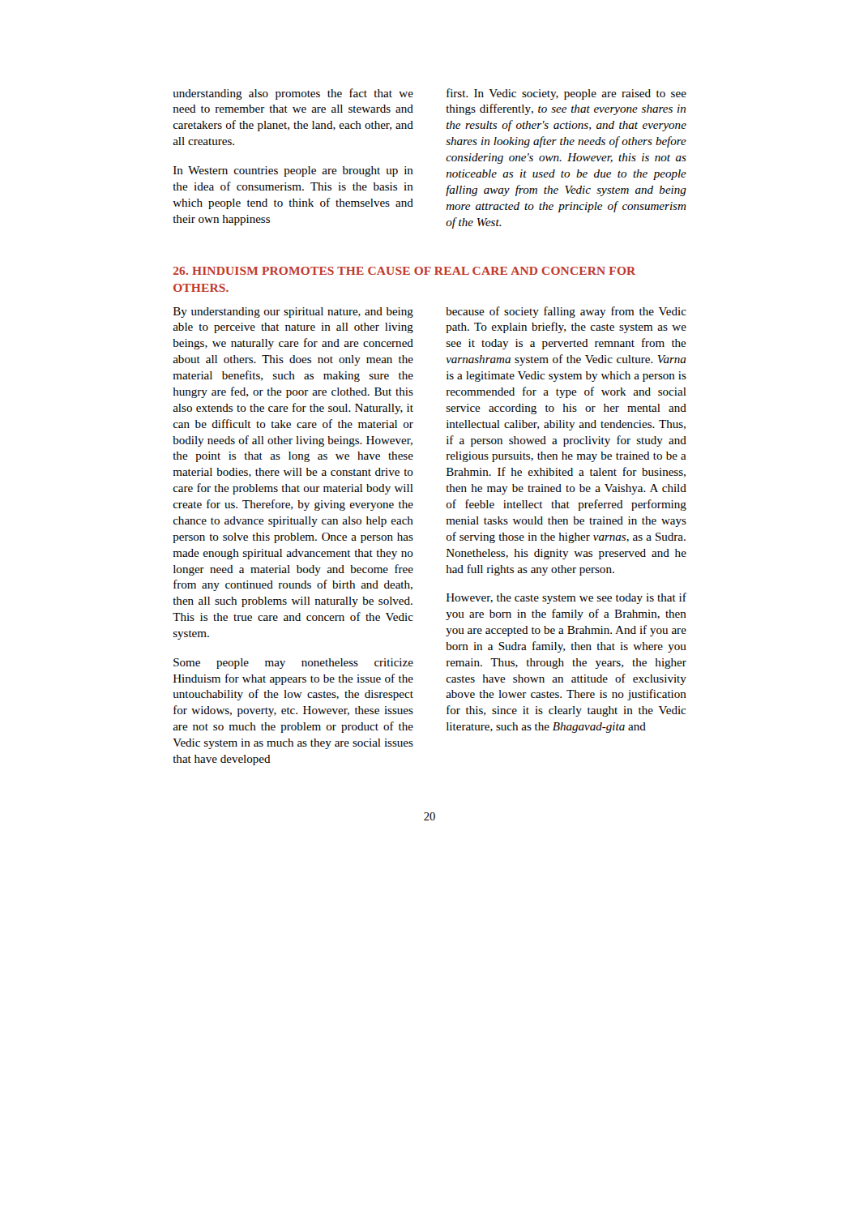understanding also promotes the fact that we need to remember that we are all stewards and caretakers of the planet, the land, each other, and all creatures.
In Western countries people are brought up in the idea of consumerism. This is the basis in which people tend to think of themselves and their own happiness
first. In Vedic society, people are raised to see things differently, to see that everyone shares in the results of other's actions, and that everyone shares in looking after the needs of others before considering one's own. However, this is not as noticeable as it used to be due to the people falling away from the Vedic system and being more attracted to the principle of consumerism of the West.
26. Hinduism promotes the cause of real care and concern for others.
By understanding our spiritual nature, and being able to perceive that nature in all other living beings, we naturally care for and are concerned about all others. This does not only mean the material benefits, such as making sure the hungry are fed, or the poor are clothed. But this also extends to the care for the soul. Naturally, it can be difficult to take care of the material or bodily needs of all other living beings. However, the point is that as long as we have these material bodies, there will be a constant drive to care for the problems that our material body will create for us. Therefore, by giving everyone the chance to advance spiritually can also help each person to solve this problem. Once a person has made enough spiritual advancement that they no longer need a material body and become free from any continued rounds of birth and death, then all such problems will naturally be solved. This is the true care and concern of the Vedic system.
Some people may nonetheless criticize Hinduism for what appears to be the issue of the untouchability of the low castes, the disrespect for widows, poverty, etc. However, these issues are not so much the problem or product of the Vedic system in as much as they are social issues that have developed
because of society falling away from the Vedic path. To explain briefly, the caste system as we see it today is a perverted remnant from the varnashrama system of the Vedic culture. Varna is a legitimate Vedic system by which a person is recommended for a type of work and social service according to his or her mental and intellectual caliber, ability and tendencies. Thus, if a person showed a proclivity for study and religious pursuits, then he may be trained to be a Brahmin. If he exhibited a talent for business, then he may be trained to be a Vaishya. A child of feeble intellect that preferred performing menial tasks would then be trained in the ways of serving those in the higher varnas, as a Sudra. Nonetheless, his dignity was preserved and he had full rights as any other person.
However, the caste system we see today is that if you are born in the family of a Brahmin, then you are accepted to be a Brahmin. And if you are born in a Sudra family, then that is where you remain. Thus, through the years, the higher castes have shown an attitude of exclusivity above the lower castes. There is no justification for this, since it is clearly taught in the Vedic literature, such as the Bhagavad-gita and
20